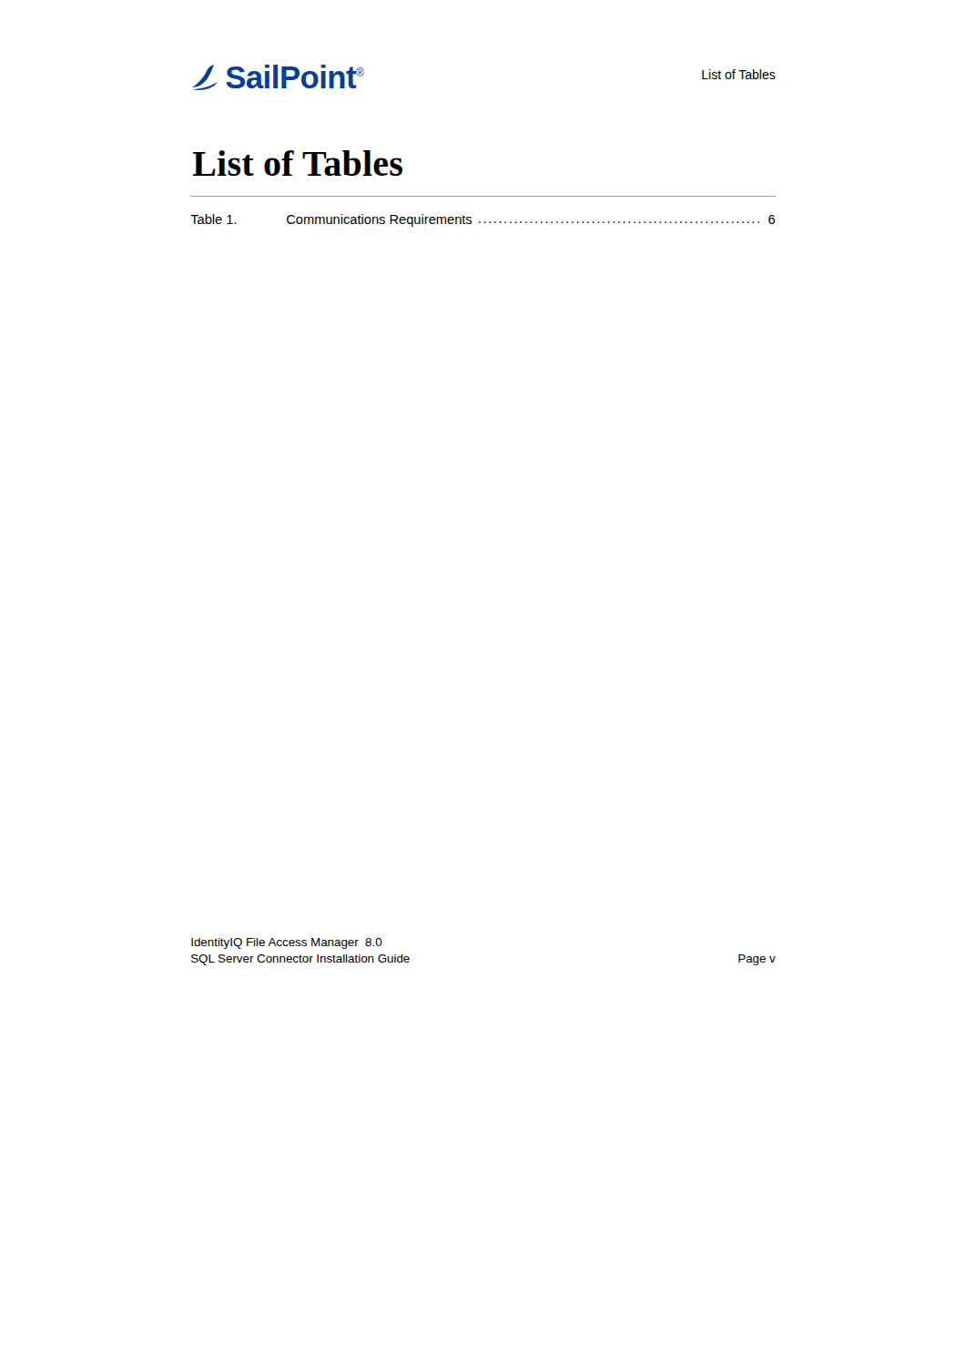SailPoint®
List of Tables
List of Tables
Table 1. Communications Requirements .................................................................................. 6
IdentityIQ File Access Manager 8.0
SQL Server Connector Installation Guide
Page v